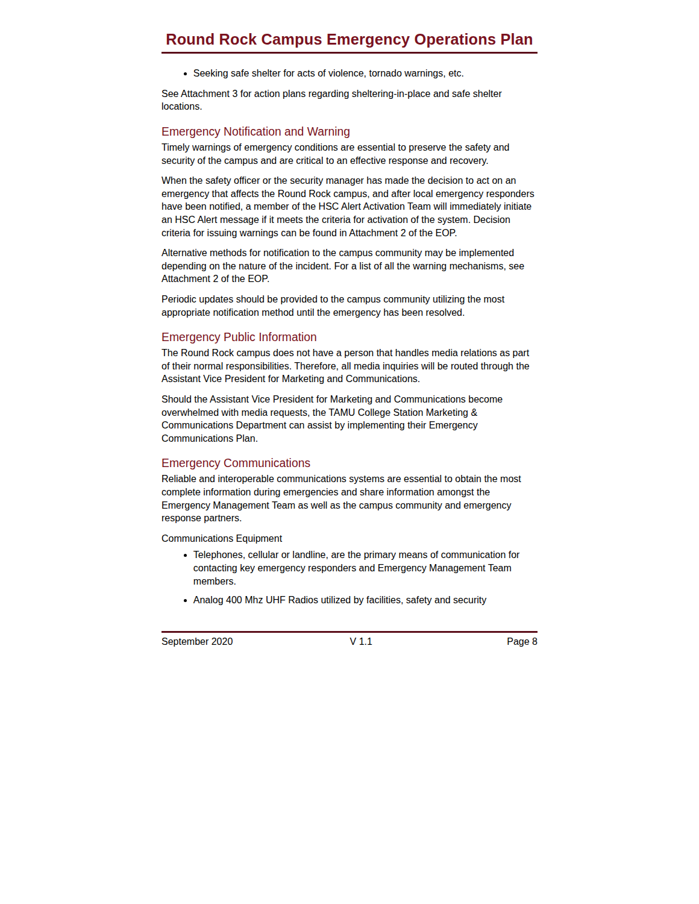Round Rock Campus Emergency Operations Plan
Seeking safe shelter for acts of violence, tornado warnings, etc.
See Attachment 3 for action plans regarding sheltering-in-place and safe shelter locations.
Emergency Notification and Warning
Timely warnings of emergency conditions are essential to preserve the safety and security of the campus and are critical to an effective response and recovery.
When the safety officer or the security manager has made the decision to act on an emergency that affects the Round Rock campus, and after local emergency responders have been notified, a member of the HSC Alert Activation Team will immediately initiate an HSC Alert message if it meets the criteria for activation of the system. Decision criteria for issuing warnings can be found in Attachment 2 of the EOP.
Alternative methods for notification to the campus community may be implemented depending on the nature of the incident. For a list of all the warning mechanisms, see Attachment 2 of the EOP.
Periodic updates should be provided to the campus community utilizing the most appropriate notification method until the emergency has been resolved.
Emergency Public Information
The Round Rock campus does not have a person that handles media relations as part of their normal responsibilities. Therefore, all media inquiries will be routed through the Assistant Vice President for Marketing and Communications.
Should the Assistant Vice President for Marketing and Communications become overwhelmed with media requests, the TAMU College Station Marketing & Communications Department can assist by implementing their Emergency Communications Plan.
Emergency Communications
Reliable and interoperable communications systems are essential to obtain the most complete information during emergencies and share information amongst the Emergency Management Team as well as the campus community and emergency response partners.
Communications Equipment
Telephones, cellular or landline, are the primary means of communication for contacting key emergency responders and Emergency Management Team members.
Analog 400 Mhz UHF Radios utilized by facilities, safety and security
September 2020
V 1.1
Page 8